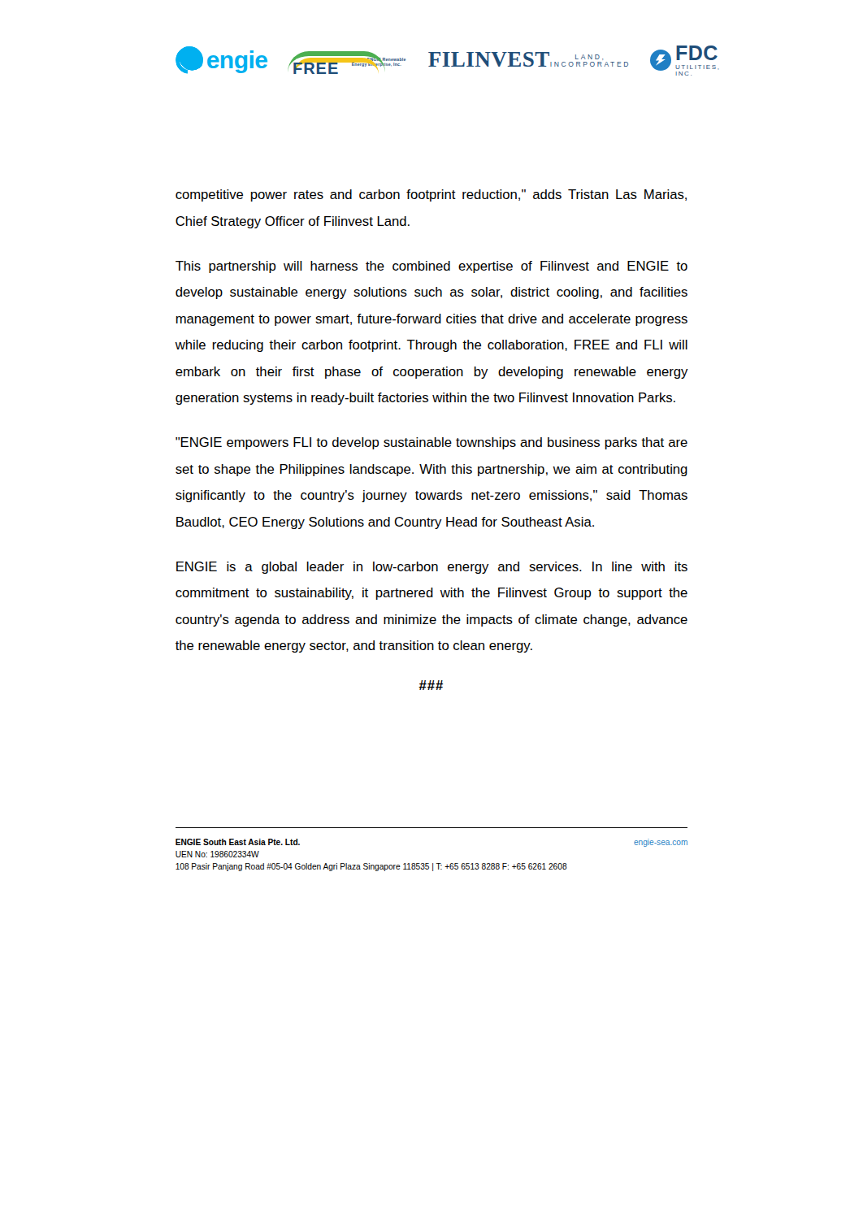engie
FREE
Filinvest-ENGIE Renewable Energy Enterprise, Inc.
FILINVEST
LAND, INCORPORATED
FDC
UTILITIES, INC.
competitive power rates and carbon footprint reduction," adds Tristan Las Marias, Chief Strategy Officer of Filinvest Land.
This partnership will harness the combined expertise of Filinvest and ENGIE to develop sustainable energy solutions such as solar, district cooling, and facilities management to power smart, future-forward cities that drive and accelerate progress while reducing their carbon footprint. Through the collaboration, FREE and FLI will embark on their first phase of cooperation by developing renewable energy generation systems in ready-built factories within the two Filinvest Innovation Parks.
"ENGIE empowers FLI to develop sustainable townships and business parks that are set to shape the Philippines landscape. With this partnership, we aim at contributing significantly to the country's journey towards net-zero emissions," said Thomas Baudlot, CEO Energy Solutions and Country Head for Southeast Asia.
ENGIE is a global leader in low-carbon energy and services. In line with its commitment to sustainability, it partnered with the Filinvest Group to support the country's agenda to address and minimize the impacts of climate change, advance the renewable energy sector, and transition to clean energy.
###
ENGIE South East Asia Pte. Ltd.
UEN No: 198602334W
108 Pasir Panjang Road #05-04 Golden Agri Plaza Singapore 118535 | T: +65 6513 8288 F: +65 6261 2608
engie-sea.com